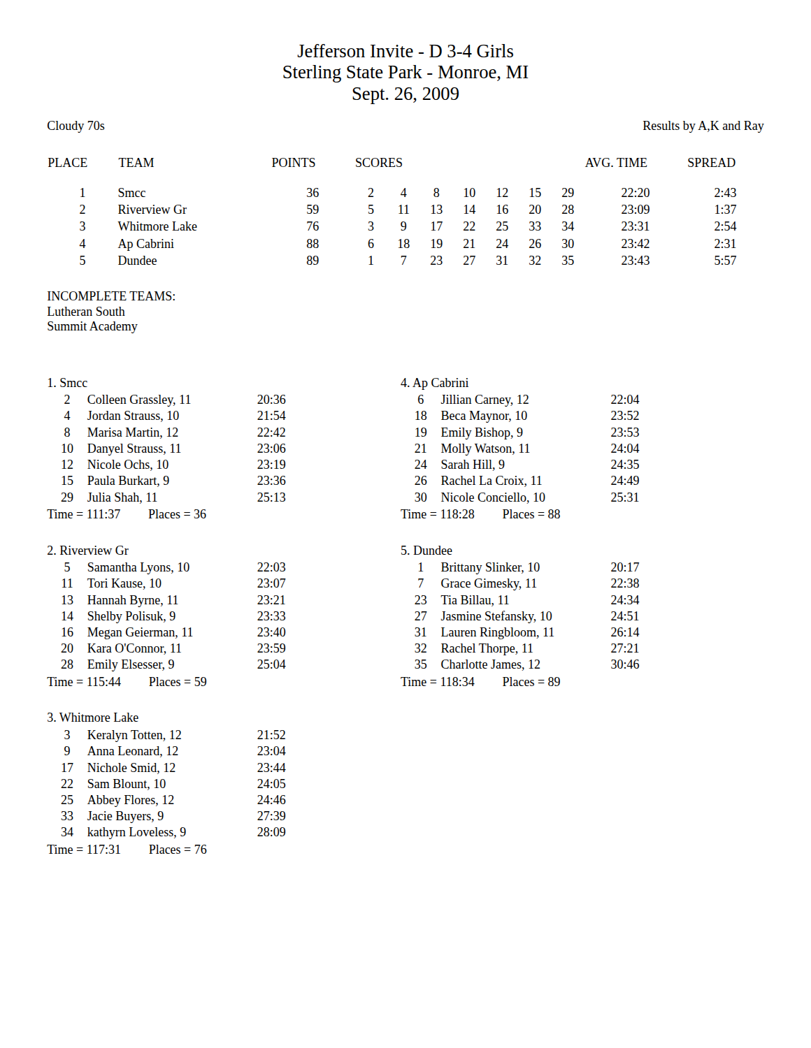Jefferson Invite - D 3-4 Girls
Sterling State Park - Monroe, MI
Sept. 26, 2009
Cloudy 70s Results by A,K and Ray
| PLACE | TEAM | POINTS | SCORES | AVG. TIME | SPREAD |
| --- | --- | --- | --- | --- | --- |
| 1 | Smcc | 36 | 2 | 4 | 8 | 10 | 12 | 15 | 29 | 22:20 | 2:43 |
| 2 | Riverview Gr | 59 | 5 | 11 | 13 | 14 | 16 | 20 | 28 | 23:09 | 1:37 |
| 3 | Whitmore Lake | 76 | 3 | 9 | 17 | 22 | 25 | 33 | 34 | 23:31 | 2:54 |
| 4 | Ap Cabrini | 88 | 6 | 18 | 19 | 21 | 24 | 26 | 30 | 23:42 | 2:31 |
| 5 | Dundee | 89 | 1 | 7 | 23 | 27 | 31 | 32 | 35 | 23:43 | 5:57 |
INCOMPLETE TEAMS:
Lutheran South
Summit Academy
1. Smcc
| 2 | Colleen Grassley, 11 | 20:36 |
| 4 | Jordan Strauss, 10 | 21:54 |
| 8 | Marisa Martin, 12 | 22:42 |
| 10 | Danyel Strauss, 11 | 23:06 |
| 12 | Nicole Ochs, 10 | 23:19 |
| 15 | Paula Burkart, 9 | 23:36 |
| 29 | Julia Shah, 11 | 25:13 |
Time = 111:37 Places = 36
2. Riverview Gr
| 5 | Samantha Lyons, 10 | 22:03 |
| 11 | Tori Kause, 10 | 23:07 |
| 13 | Hannah Byrne, 11 | 23:21 |
| 14 | Shelby Polisuk, 9 | 23:33 |
| 16 | Megan Geierman, 11 | 23:40 |
| 20 | Kara O'Connor, 11 | 23:59 |
| 28 | Emily Elsesser, 9 | 25:04 |
Time = 115:44 Places = 59
3. Whitmore Lake
| 3 | Keralyn Totten, 12 | 21:52 |
| 9 | Anna Leonard, 12 | 23:04 |
| 17 | Nichole Smid, 12 | 23:44 |
| 22 | Sam Blount, 10 | 24:05 |
| 25 | Abbey Flores, 12 | 24:46 |
| 33 | Jacie Buyers, 9 | 27:39 |
| 34 | kathyrn Loveless, 9 | 28:09 |
Time = 117:31 Places = 76
4. Ap Cabrini
| 6 | Jillian Carney, 12 | 22:04 |
| 18 | Beca Maynor, 10 | 23:52 |
| 19 | Emily Bishop, 9 | 23:53 |
| 21 | Molly Watson, 11 | 24:04 |
| 24 | Sarah Hill, 9 | 24:35 |
| 26 | Rachel La Croix, 11 | 24:49 |
| 30 | Nicole Conciello, 10 | 25:31 |
Time = 118:28 Places = 88
5. Dundee
| 1 | Brittany Slinker, 10 | 20:17 |
| 7 | Grace Gimesky, 11 | 22:38 |
| 23 | Tia Billau, 11 | 24:34 |
| 27 | Jasmine Stefansky, 10 | 24:51 |
| 31 | Lauren Ringbloom, 11 | 26:14 |
| 32 | Rachel Thorpe, 11 | 27:21 |
| 35 | Charlotte James, 12 | 30:46 |
Time = 118:34 Places = 89